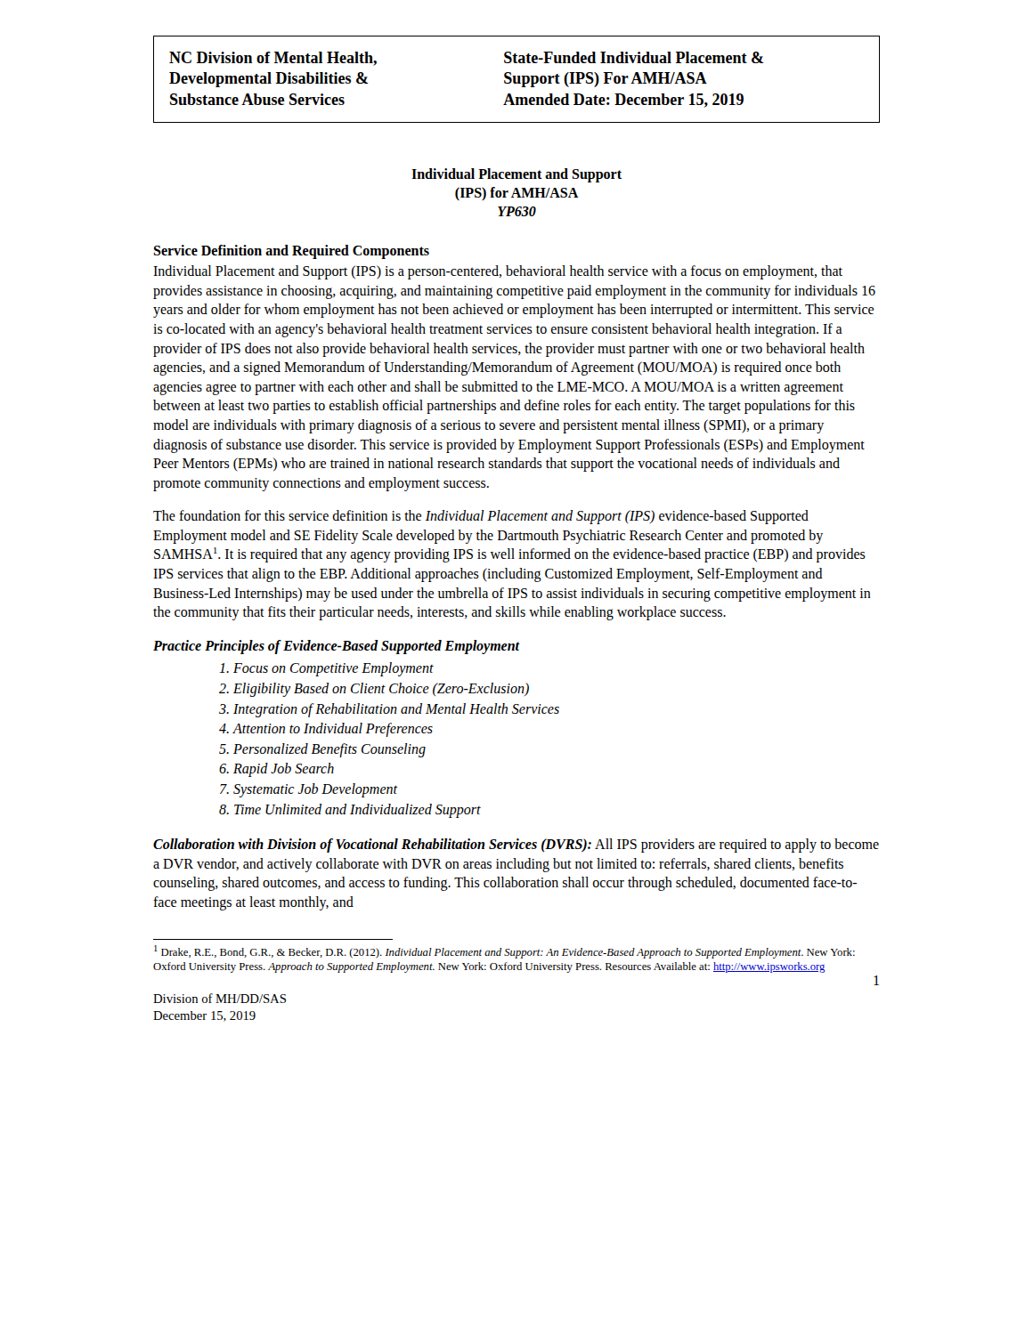| NC Division of Mental Health, Developmental Disabilities & Substance Abuse Services | State-Funded Individual Placement & Support (IPS) For AMH/ASA Amended Date: December 15, 2019 |
Individual Placement and Support
(IPS) for AMH/ASA
YP630
Service Definition and Required Components
Individual Placement and Support (IPS) is a person-centered, behavioral health service with a focus on employment, that provides assistance in choosing, acquiring, and maintaining competitive paid employment in the community for individuals 16 years and older for whom employment has not been achieved or employment has been interrupted or intermittent. This service is co-located with an agency's behavioral health treatment services to ensure consistent behavioral health integration. If a provider of IPS does not also provide behavioral health services, the provider must partner with one or two behavioral health agencies, and a signed Memorandum of Understanding/Memorandum of Agreement (MOU/MOA) is required once both agencies agree to partner with each other and shall be submitted to the LME-MCO. A MOU/MOA is a written agreement between at least two parties to establish official partnerships and define roles for each entity. The target populations for this model are individuals with primary diagnosis of a serious to severe and persistent mental illness (SPMI), or a primary diagnosis of substance use disorder. This service is provided by Employment Support Professionals (ESPs) and Employment Peer Mentors (EPMs) who are trained in national research standards that support the vocational needs of individuals and promote community connections and employment success.
The foundation for this service definition is the Individual Placement and Support (IPS) evidence-based Supported Employment model and SE Fidelity Scale developed by the Dartmouth Psychiatric Research Center and promoted by SAMHSA1. It is required that any agency providing IPS is well informed on the evidence-based practice (EBP) and provides IPS services that align to the EBP. Additional approaches (including Customized Employment, Self-Employment and Business-Led Internships) may be used under the umbrella of IPS to assist individuals in securing competitive employment in the community that fits their particular needs, interests, and skills while enabling workplace success.
Practice Principles of Evidence-Based Supported Employment
Focus on Competitive Employment
Eligibility Based on Client Choice (Zero-Exclusion)
Integration of Rehabilitation and Mental Health Services
Attention to Individual Preferences
Personalized Benefits Counseling
Rapid Job Search
Systematic Job Development
Time Unlimited and Individualized Support
Collaboration with Division of Vocational Rehabilitation Services (DVRS): All IPS providers are required to apply to become a DVR vendor, and actively collaborate with DVR on areas including but not limited to: referrals, shared clients, benefits counseling, shared outcomes, and access to funding. This collaboration shall occur through scheduled, documented face-to-face meetings at least monthly, and
1 Drake, R.E., Bond, G.R., & Becker, D.R. (2012). Individual Placement and Support: An Evidence-Based Approach to Supported Employment. New York: Oxford University Press. Approach to Supported Employment. New York: Oxford University Press. Resources Available at: http://www.ipsworks.org
1
Division of MH/DD/SAS
December 15, 2019